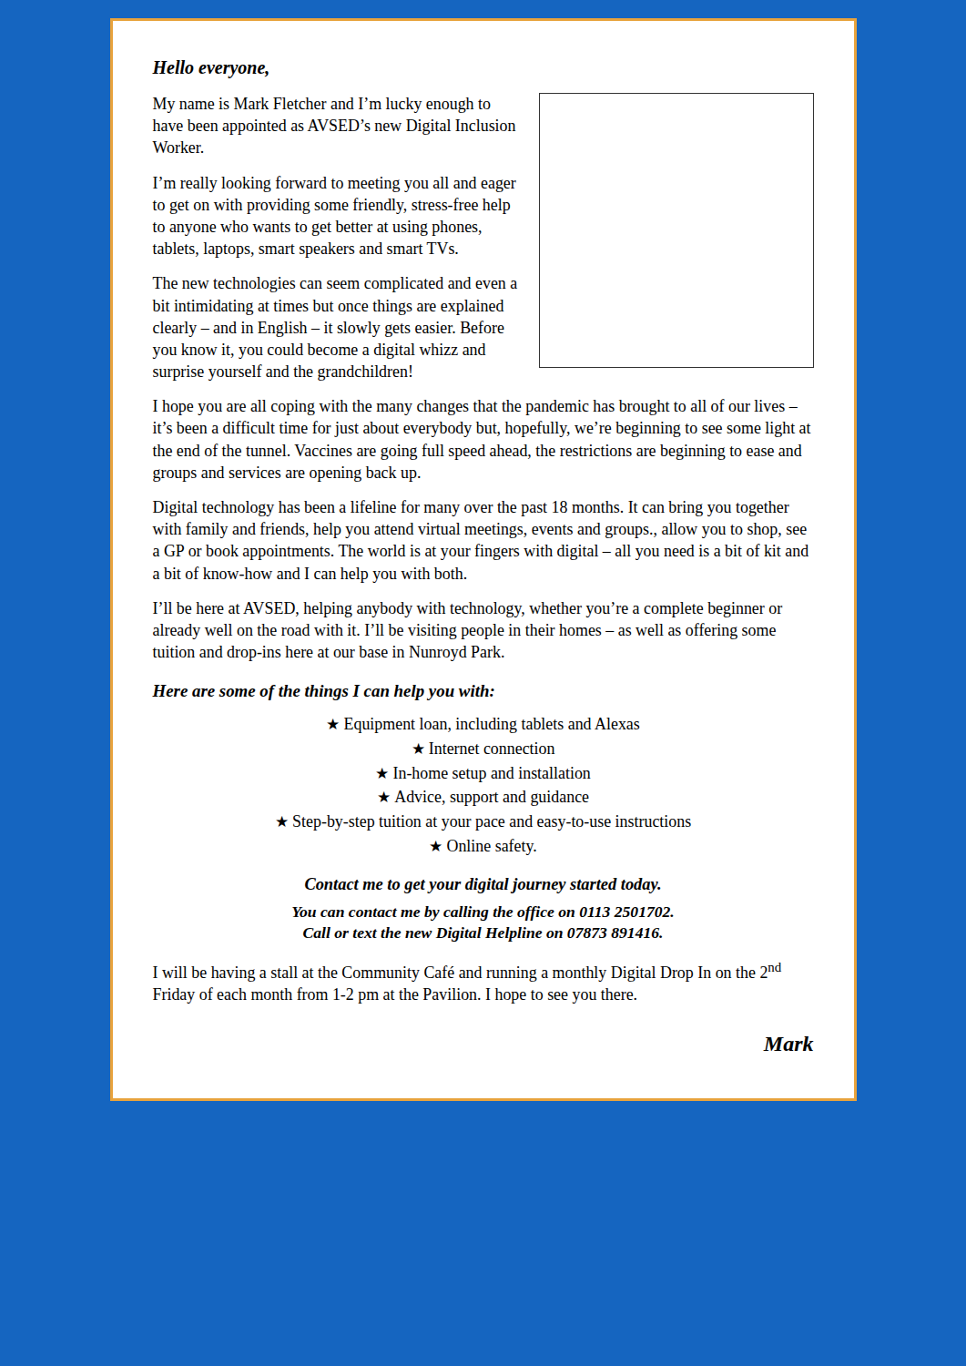Hello everyone,
My name is Mark Fletcher and I’m lucky enough to have been appointed as AVSED’s new Digital Inclusion Worker.
I’m really looking forward to meeting you all and eager to get on with providing some friendly, stress-free help to anyone who wants to get better at using phones, tablets, laptops, smart speakers and smart TVs.
The new technologies can seem complicated and even a bit intimidating at times but once things are explained clearly – and in English – it slowly gets easier. Before you know it, you could become a digital whizz and surprise yourself and the grandchildren!
I hope you are all coping with the many changes that the pandemic has brought to all of our lives – it’s been a difficult time for just about everybody but, hopefully, we’re beginning to see some light at the end of the tunnel. Vaccines are going full speed ahead, the restrictions are beginning to ease and groups and services are opening back up.
Digital technology has been a lifeline for many over the past 18 months. It can bring you together with family and friends, help you attend virtual meetings, events and groups., allow you to shop, see a GP or book appointments. The world is at your fingers with digital – all you need is a bit of kit and a bit of know-how and I can help you with both.
I’ll be here at AVSED, helping anybody with technology, whether you’re a complete beginner or already well on the road with it. I’ll be visiting people in their homes – as well as offering some tuition and drop-ins here at our base in Nunroyd Park.
Here are some of the things I can help you with:
Equipment loan, including tablets and Alexas
Internet connection
In-home setup and installation
Advice, support and guidance
Step-by-step tuition at your pace and easy-to-use instructions
Online safety.
Contact me to get your digital journey started today.
You can contact me by calling the office on 0113 2501702.
Call or text the new Digital Helpline on 07873 891416.
I will be having a stall at the Community Café and running a monthly Digital Drop In on the 2nd Friday of each month from 1-2 pm at the Pavilion. I hope to see you there.
Mark